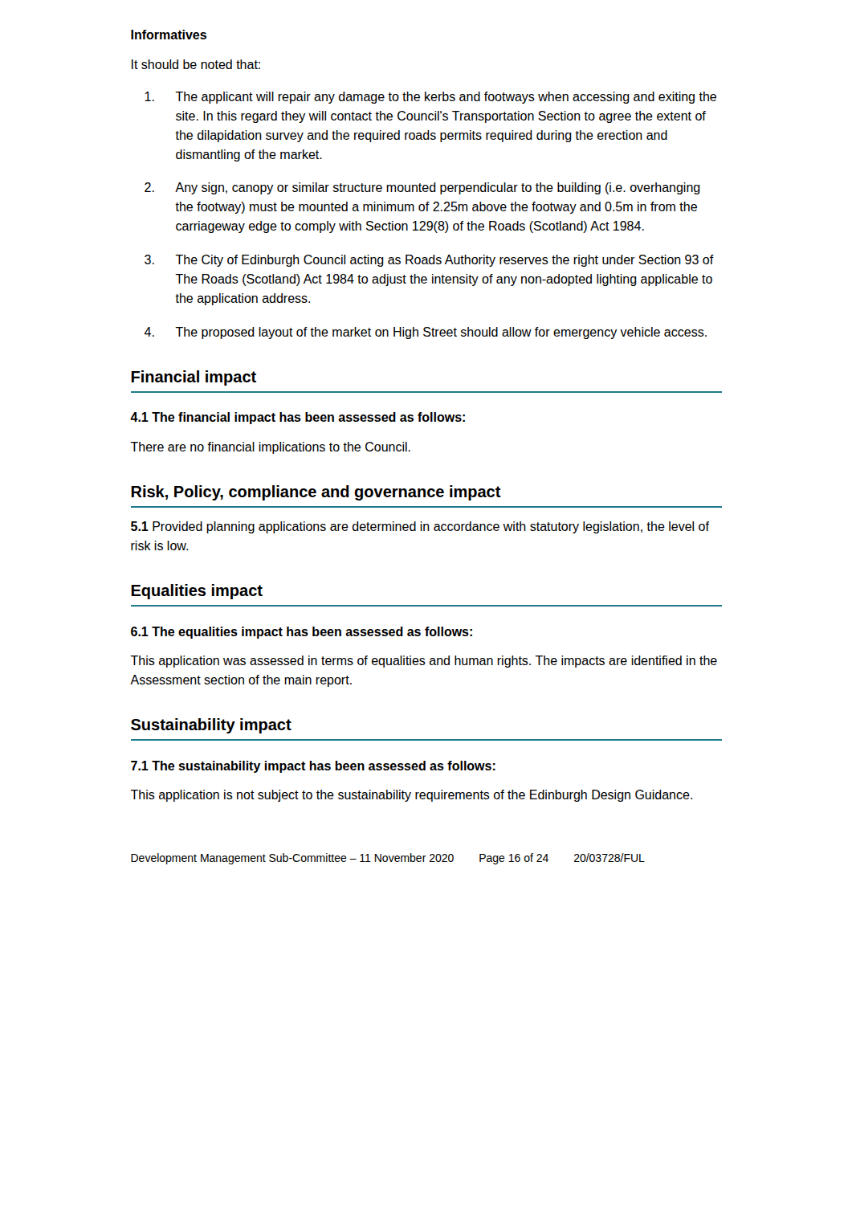Informatives
It should be noted that:
The applicant will repair any damage to the kerbs and footways when accessing and exiting the site. In this regard they will contact the Council's Transportation Section to agree the extent of the dilapidation survey and the required roads permits required during the erection and dismantling of the market.
Any sign, canopy or similar structure mounted perpendicular to the building (i.e. overhanging the footway) must be mounted a minimum of 2.25m above the footway and 0.5m in from the carriageway edge to comply with Section 129(8) of the Roads (Scotland) Act 1984.
The City of Edinburgh Council acting as Roads Authority reserves the right under Section 93 of The Roads (Scotland) Act 1984 to adjust the intensity of any non-adopted lighting applicable to the application address.
The proposed layout of the market on High Street should allow for emergency vehicle access.
Financial impact
4.1 The financial impact has been assessed as follows:
There are no financial implications to the Council.
Risk, Policy, compliance and governance impact
5.1 Provided planning applications are determined in accordance with statutory legislation, the level of risk is low.
Equalities impact
6.1 The equalities impact has been assessed as follows:
This application was assessed in terms of equalities and human rights. The impacts are identified in the Assessment section of the main report.
Sustainability impact
7.1 The sustainability impact has been assessed as follows:
This application is not subject to the sustainability requirements of the Edinburgh Design Guidance.
Development Management Sub-Committee – 11 November 2020 Page 16 of 24 20/03728/FUL